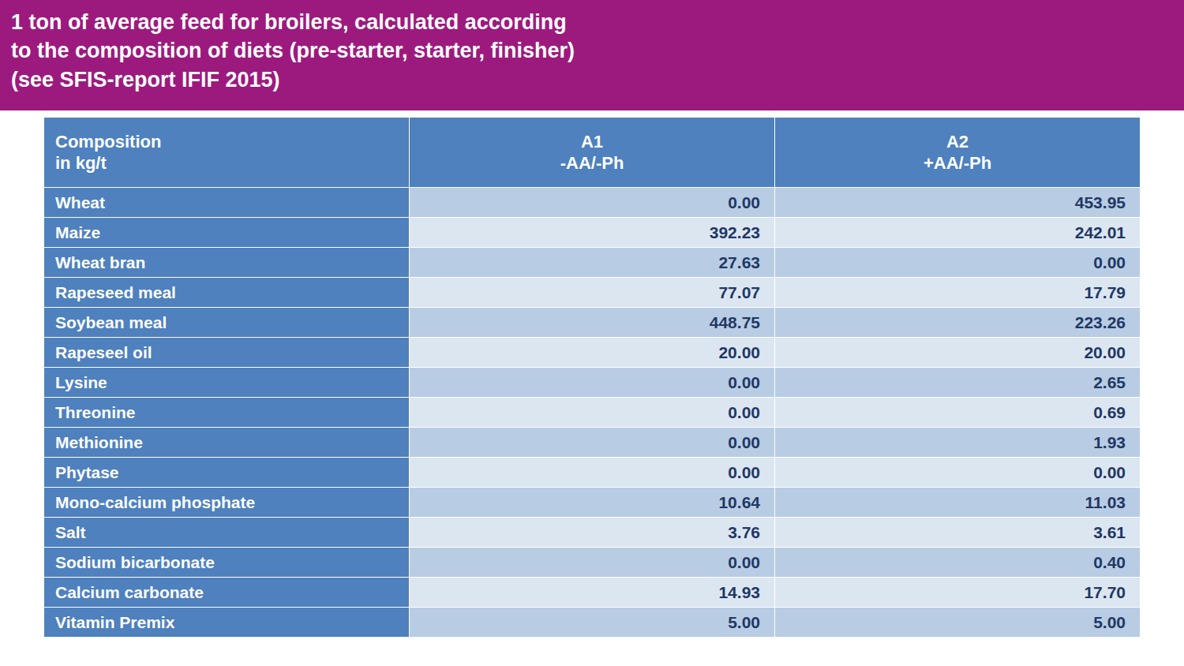1 ton of average feed for broilers, calculated according
to the composition of diets (pre-starter, starter, finisher)
(see SFIS-report IFIF 2015)
| Composition in kg/t | A1 -AA/-Ph | A2 +AA/-Ph |
| --- | --- | --- |
| Wheat | 0.00 | 453.95 |
| Maize | 392.23 | 242.01 |
| Wheat bran | 27.63 | 0.00 |
| Rapeseed meal | 77.07 | 17.79 |
| Soybean meal | 448.75 | 223.26 |
| Rapeseel oil | 20.00 | 20.00 |
| Lysine | 0.00 | 2.65 |
| Threonine | 0.00 | 0.69 |
| Methionine | 0.00 | 1.93 |
| Phytase | 0.00 | 0.00 |
| Mono-calcium phosphate | 10.64 | 11.03 |
| Salt | 3.76 | 3.61 |
| Sodium bicarbonate | 0.00 | 0.40 |
| Calcium carbonate | 14.93 | 17.70 |
| Vitamin Premix | 5.00 | 5.00 |